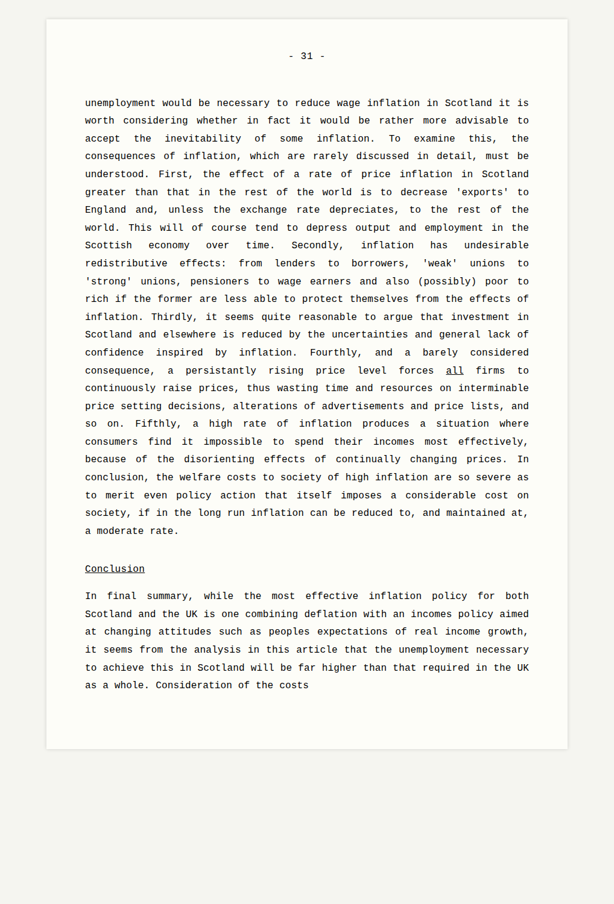- 31 -
unemployment would be necessary to reduce wage inflation in Scotland it is worth considering whether in fact it would be rather more advisable to accept the inevitability of some inflation. To examine this, the consequences of inflation, which are rarely discussed in detail, must be understood. First, the effect of a rate of price inflation in Scotland greater than that in the rest of the world is to decrease 'exports' to England and, unless the exchange rate depreciates, to the rest of the world. This will of course tend to depress output and employment in the Scottish economy over time. Secondly, inflation has undesirable redistributive effects: from lenders to borrowers, 'weak' unions to 'strong' unions, pensioners to wage earners and also (possibly) poor to rich if the former are less able to protect themselves from the effects of inflation. Thirdly, it seems quite reasonable to argue that investment in Scotland and elsewhere is reduced by the uncertainties and general lack of confidence inspired by inflation. Fourthly, and a barely considered consequence, a persistantly rising price level forces all firms to continuously raise prices, thus wasting time and resources on interminable price setting decisions, alterations of advertisements and price lists, and so on. Fifthly, a high rate of inflation produces a situation where consumers find it impossible to spend their incomes most effectively, because of the disorienting effects of continually changing prices. In conclusion, the welfare costs to society of high inflation are so severe as to merit even policy action that itself imposes a considerable cost on society, if in the long run inflation can be reduced to, and maintained at, a moderate rate.
Conclusion
In final summary, while the most effective inflation policy for both Scotland and the UK is one combining deflation with an incomes policy aimed at changing attitudes such as peoples expectations of real income growth, it seems from the analysis in this article that the unemployment necessary to achieve this in Scotland will be far higher than that required in the UK as a whole. Consideration of the costs